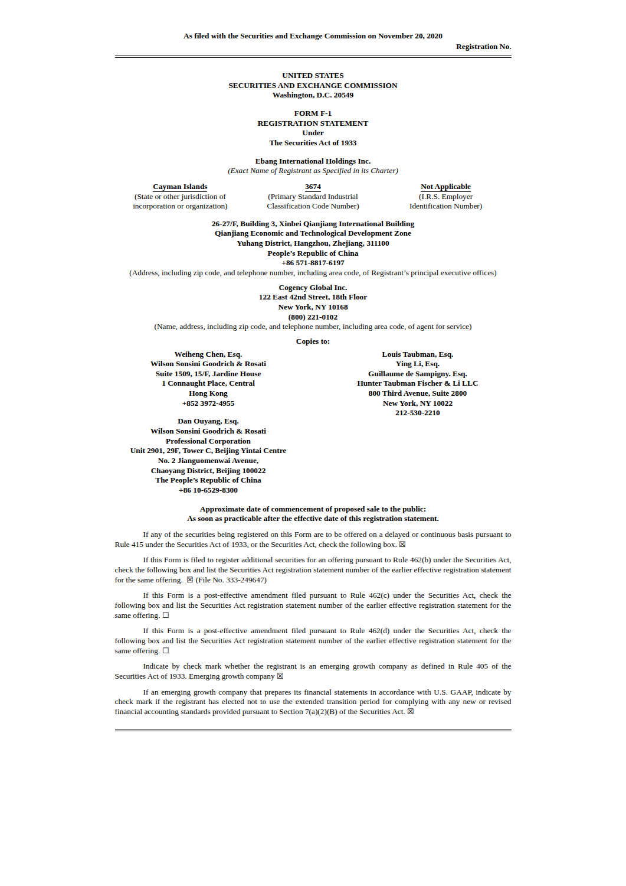As filed with the Securities and Exchange Commission on November 20, 2020
Registration No.
UNITED STATES
SECURITIES AND EXCHANGE COMMISSION
Washington, D.C. 20549
FORM F-1
REGISTRATION STATEMENT
Under
The Securities Act of 1933
Ebang International Holdings Inc.
(Exact Name of Registrant as Specified in its Charter)
| Cayman Islands | 3674 | Not Applicable |
| (State or other jurisdiction of incorporation or organization) | (Primary Standard Industrial Classification Code Number) | (I.R.S. Employer Identification Number) |
26-27/F, Building 3, Xinbei Qianjiang International Building
Qianjiang Economic and Technological Development Zone
Yuhang District, Hangzhou, Zhejiang, 311100
People’s Republic of China
+86 571-8817-6197
(Address, including zip code, and telephone number, including area code, of Registrant’s principal executive offices)
Cogency Global Inc.
122 East 42nd Street, 18th Floor
New York, NY 10168
(800) 221-0102
(Name, address, including zip code, and telephone number, including area code, of agent for service)
Copies to:
| Weiheng Chen, Esq. Wilson Sonsini Goodrich & Rosati Suite 1509, 15/F, Jardine House 1 Connaught Place, Central Hong Kong +852 3972-4955 Dan Ouyang, Esq. Wilson Sonsini Goodrich & Rosati Professional Corporation Unit 2901, 29F, Tower C, Beijing Yintai Centre No. 2 Jianguomenwai Avenue, Chaoyang District, Beijing 100022 The People’s Republic of China +86 10-6529-8300 | Louis Taubman, Esq. Ying Li, Esq. Guillaume de Sampigny. Esq. Hunter Taubman Fischer & Li LLC 800 Third Avenue, Suite 2800 New York, NY 10022 212-530-2210 |
Approximate date of commencement of proposed sale to the public:
As soon as practicable after the effective date of this registration statement.
If any of the securities being registered on this Form are to be offered on a delayed or continuous basis pursuant to Rule 415 under the Securities Act of 1933, or the Securities Act, check the following box. ☒
If this Form is filed to register additional securities for an offering pursuant to Rule 462(b) under the Securities Act, check the following box and list the Securities Act registration statement number of the earlier effective registration statement for the same offering. ☒ (File No. 333-249647)
If this Form is a post-effective amendment filed pursuant to Rule 462(c) under the Securities Act, check the following box and list the Securities Act registration statement number of the earlier effective registration statement for the same offering. ☐
If this Form is a post-effective amendment filed pursuant to Rule 462(d) under the Securities Act, check the following box and list the Securities Act registration statement number of the earlier effective registration statement for the same offering. ☐
Indicate by check mark whether the registrant is an emerging growth company as defined in Rule 405 of the Securities Act of 1933. Emerging growth company ☒
If an emerging growth company that prepares its financial statements in accordance with U.S. GAAP, indicate by check mark if the registrant has elected not to use the extended transition period for complying with any new or revised financial accounting standards provided pursuant to Section 7(a)(2)(B) of the Securities Act. ☒